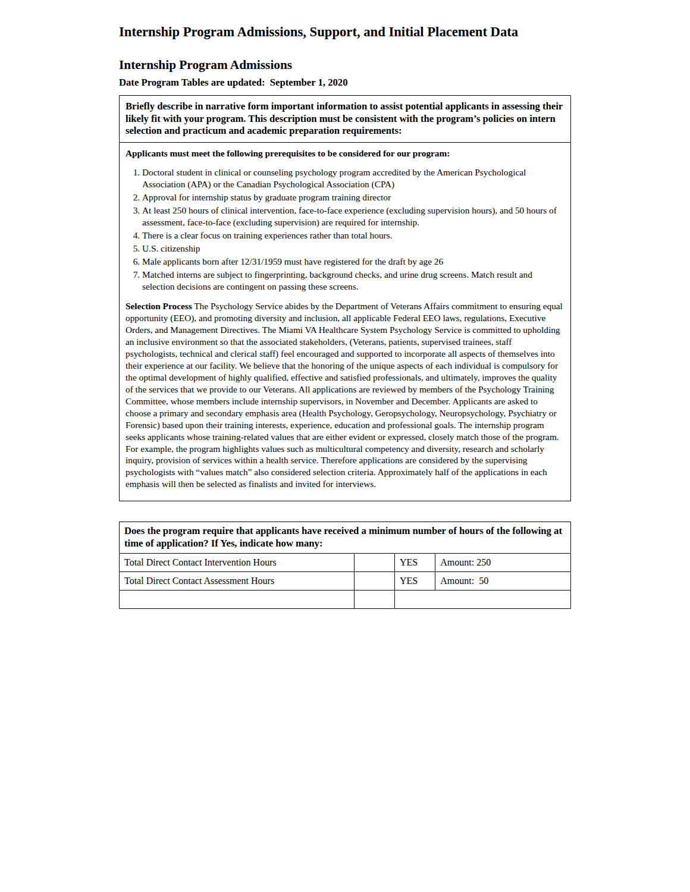Internship Program Admissions, Support, and Initial Placement Data
Internship Program Admissions
Date Program Tables are updated: September 1, 2020
| Briefly describe in narrative form important information to assist potential applicants in assessing their likely fit with your program. This description must be consistent with the program’s policies on intern selection and practicum and academic preparation requirements: |
| Applicants must meet the following prerequisites to be considered for our program: Doctoral student in clinical or counseling psychology program accredited by the American Psychological Association (APA) or the Canadian Psychological Association (CPA) Approval for internship status by graduate program training director At least 250 hours of clinical intervention, face-to-face experience (excluding supervision hours), and 50 hours of assessment, face-to-face (excluding supervision) are required for internship. There is a clear focus on training experiences rather than total hours. U.S. citizenship Male applicants born after 12/31/1959 must have registered for the draft by age 26 Matched interns are subject to fingerprinting, background checks, and urine drug screens. Match result and selection decisions are contingent on passing these screens. Selection Process The Psychology Service abides by the Department of Veterans Affairs commitment to ensuring equal opportunity (EEO), and promoting diversity and inclusion, all applicable Federal EEO laws, regulations, Executive Orders, and Management Directives. The Miami VA Healthcare System Psychology Service is committed to upholding an inclusive environment so that the associated stakeholders, (Veterans, patients, supervised trainees, staff psychologists, technical and clerical staff) feel encouraged and supported to incorporate all aspects of themselves into their experience at our facility. We believe that the honoring of the unique aspects of each individual is compulsory for the optimal development of highly qualified, effective and satisfied professionals, and ultimately, improves the quality of the services that we provide to our Veterans. All applications are reviewed by members of the Psychology Training Committee, whose members include internship supervisors, in November and December. Applicants are asked to choose a primary and secondary emphasis area (Health Psychology, Geropsychology, Neuropsychology, Psychiatry or Forensic) based upon their training interests, experience, education and professional goals. The internship program seeks applicants whose training-related values that are either evident or expressed, closely match those of the program. For example, the program highlights values such as multicultural competency and diversity, research and scholarly inquiry, provision of services within a health service. Therefore applications are considered by the supervising psychologists with “values match” also considered selection criteria. Approximately half of the applications in each emphasis will then be selected as finalists and invited for interviews. |
| Does the program require that applicants have received a minimum number of hours of the following at time of application? If Yes, indicate how many: |
| Total Direct Contact Intervention Hours | | YES | Amount: 250 |
| Total Direct Contact Assessment Hours | | YES | Amount: 50 |